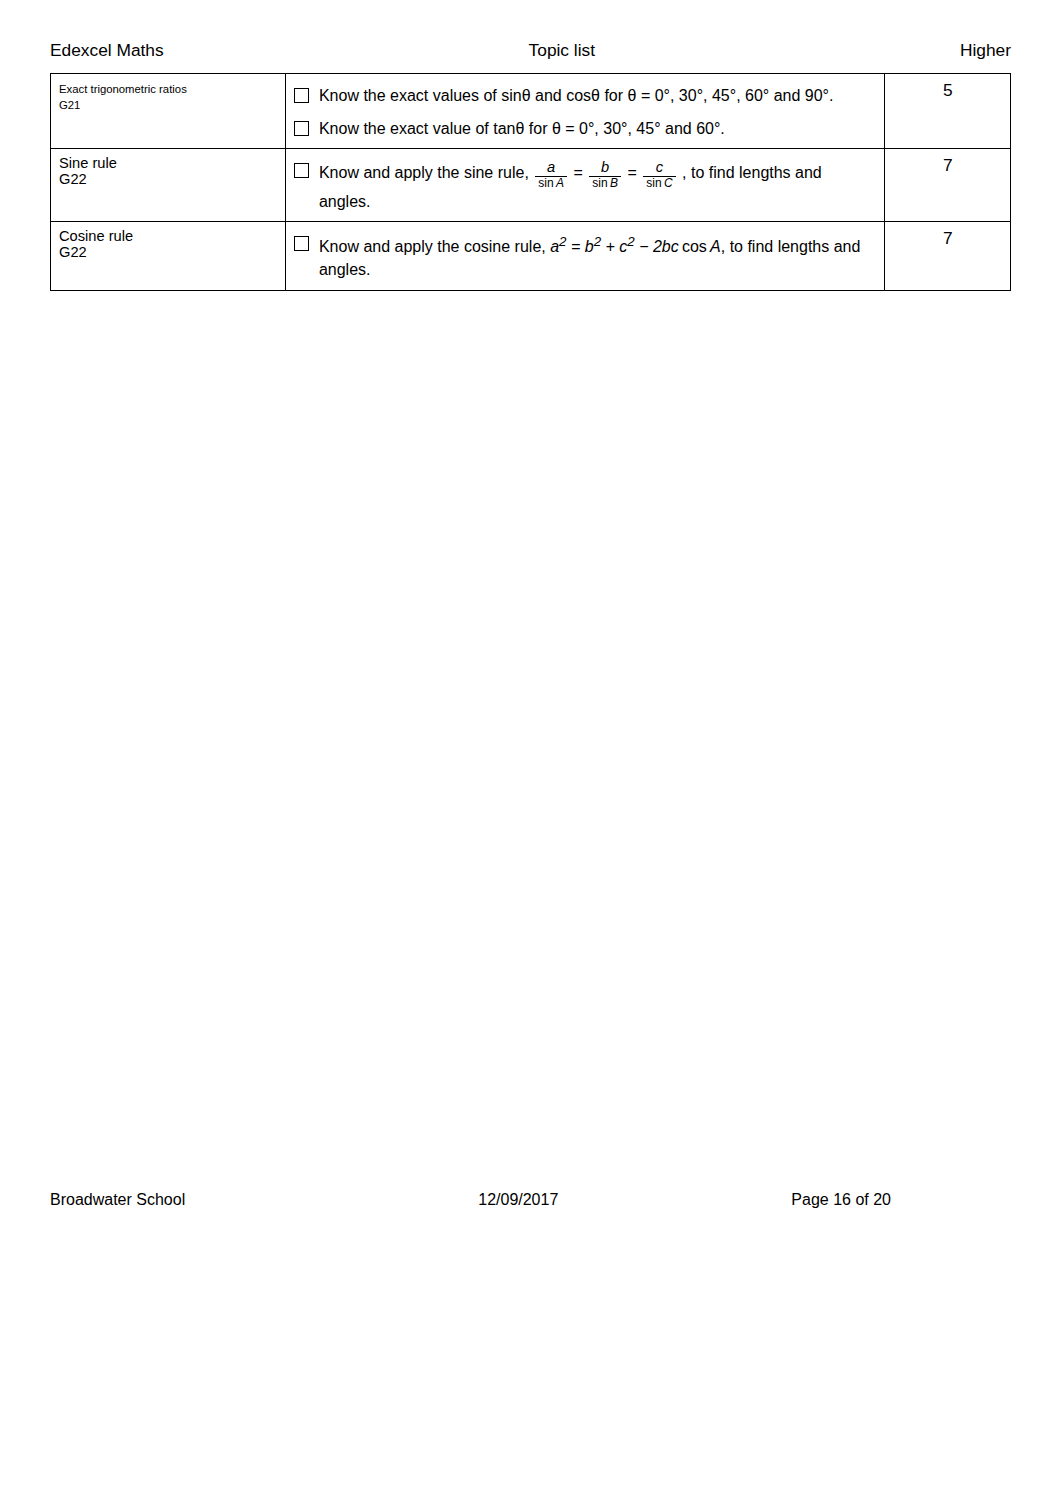Edexcel Maths
Topic list
Higher
| Exact trigonometric ratios G21 | Know the exact values of sinθ and cosθ for θ = 0°, 30°, 45°, 60° and 90°. Know the exact value of tanθ for θ = 0°, 30°, 45° and 60°. | 5 |
| Sine rule G22 | Know and apply the sine rule, a sin A = b sin B = c sin C , to find lengths and angles. | 7 |
| Cosine rule G22 | Know and apply the cosine rule, a 2 = b 2 + c 2 − 2bc cos A , to find lengths and angles. | 7 |
Broadwater School
12/09/2017
Page 16 of 20